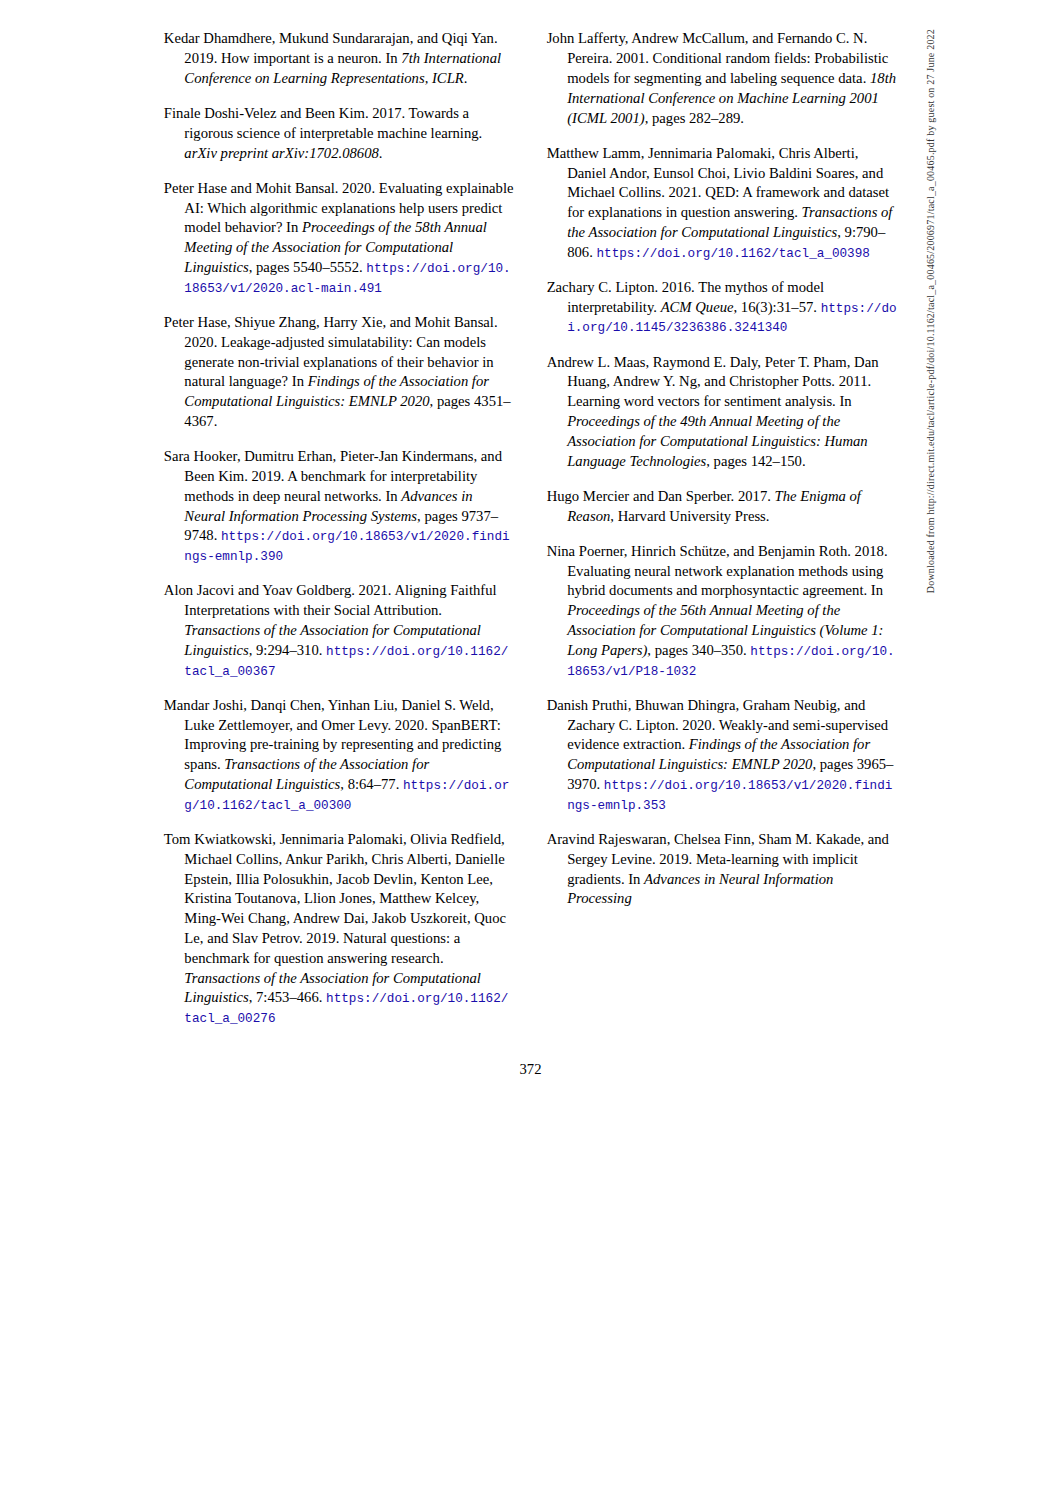Downloaded from http://direct.mit.edu/tacl/article-pdf/doi/10.1162/tacl_a_00465/2006971/tacl_a_00465.pdf by guest on 27 June 2022
Kedar Dhamdhere, Mukund Sundararajan, and Qiqi Yan. 2019. How important is a neuron. In 7th International Conference on Learning Representations, ICLR.
Finale Doshi-Velez and Been Kim. 2017. Towards a rigorous science of interpretable machine learning. arXiv preprint arXiv:1702.08608.
Peter Hase and Mohit Bansal. 2020. Evaluating explainable AI: Which algorithmic explanations help users predict model behavior? In Proceedings of the 58th Annual Meeting of the Association for Computational Linguistics, pages 5540–5552. https://doi.org/10.18653/v1/2020.acl-main.491
Peter Hase, Shiyue Zhang, Harry Xie, and Mohit Bansal. 2020. Leakage-adjusted simulatability: Can models generate non-trivial explanations of their behavior in natural language? In Findings of the Association for Computational Linguistics: EMNLP 2020, pages 4351–4367.
Sara Hooker, Dumitru Erhan, Pieter-Jan Kindermans, and Been Kim. 2019. A benchmark for interpretability methods in deep neural networks. In Advances in Neural Information Processing Systems, pages 9737–9748. https://doi.org/10.18653/v1/2020.findings-emnlp.390
Alon Jacovi and Yoav Goldberg. 2021. Aligning Faithful Interpretations with their Social Attribution. Transactions of the Association for Computational Linguistics, 9:294–310. https://doi.org/10.1162/tacl_a_00367
Mandar Joshi, Danqi Chen, Yinhan Liu, Daniel S. Weld, Luke Zettlemoyer, and Omer Levy. 2020. SpanBERT: Improving pre-training by representing and predicting spans. Transactions of the Association for Computational Linguistics, 8:64–77. https://doi.org/10.1162/tacl_a_00300
Tom Kwiatkowski, Jennimaria Palomaki, Olivia Redfield, Michael Collins, Ankur Parikh, Chris Alberti, Danielle Epstein, Illia Polosukhin, Jacob Devlin, Kenton Lee, Kristina Toutanova, Llion Jones, Matthew Kelcey, Ming-Wei Chang, Andrew Dai, Jakob Uszkoreit, Quoc Le, and Slav Petrov. 2019. Natural questions: a benchmark for question answering research. Transactions of the Association for Computational Linguistics, 7:453–466. https://doi.org/10.1162/tacl_a_00276
John Lafferty, Andrew McCallum, and Fernando C. N. Pereira. 2001. Conditional random fields: Probabilistic models for segmenting and labeling sequence data. 18th International Conference on Machine Learning 2001 (ICML 2001), pages 282–289.
Matthew Lamm, Jennimaria Palomaki, Chris Alberti, Daniel Andor, Eunsol Choi, Livio Baldini Soares, and Michael Collins. 2021. QED: A framework and dataset for explanations in question answering. Transactions of the Association for Computational Linguistics, 9:790–806. https://doi.org/10.1162/tacl_a_00398
Zachary C. Lipton. 2016. The mythos of model interpretability. ACM Queue, 16(3):31–57. https://doi.org/10.1145/3236386.3241340
Andrew L. Maas, Raymond E. Daly, Peter T. Pham, Dan Huang, Andrew Y. Ng, and Christopher Potts. 2011. Learning word vectors for sentiment analysis. In Proceedings of the 49th Annual Meeting of the Association for Computational Linguistics: Human Language Technologies, pages 142–150.
Hugo Mercier and Dan Sperber. 2017. The Enigma of Reason, Harvard University Press.
Nina Poerner, Hinrich Schütze, and Benjamin Roth. 2018. Evaluating neural network explanation methods using hybrid documents and morphosyntactic agreement. In Proceedings of the 56th Annual Meeting of the Association for Computational Linguistics (Volume 1: Long Papers), pages 340–350. https://doi.org/10.18653/v1/P18-1032
Danish Pruthi, Bhuwan Dhingra, Graham Neubig, and Zachary C. Lipton. 2020. Weakly-and semi-supervised evidence extraction. Findings of the Association for Computational Linguistics: EMNLP 2020, pages 3965–3970. https://doi.org/10.18653/v1/2020.findings-emnlp.353
Aravind Rajeswaran, Chelsea Finn, Sham M. Kakade, and Sergey Levine. 2019. Meta-learning with implicit gradients. In Advances in Neural Information Processing
372